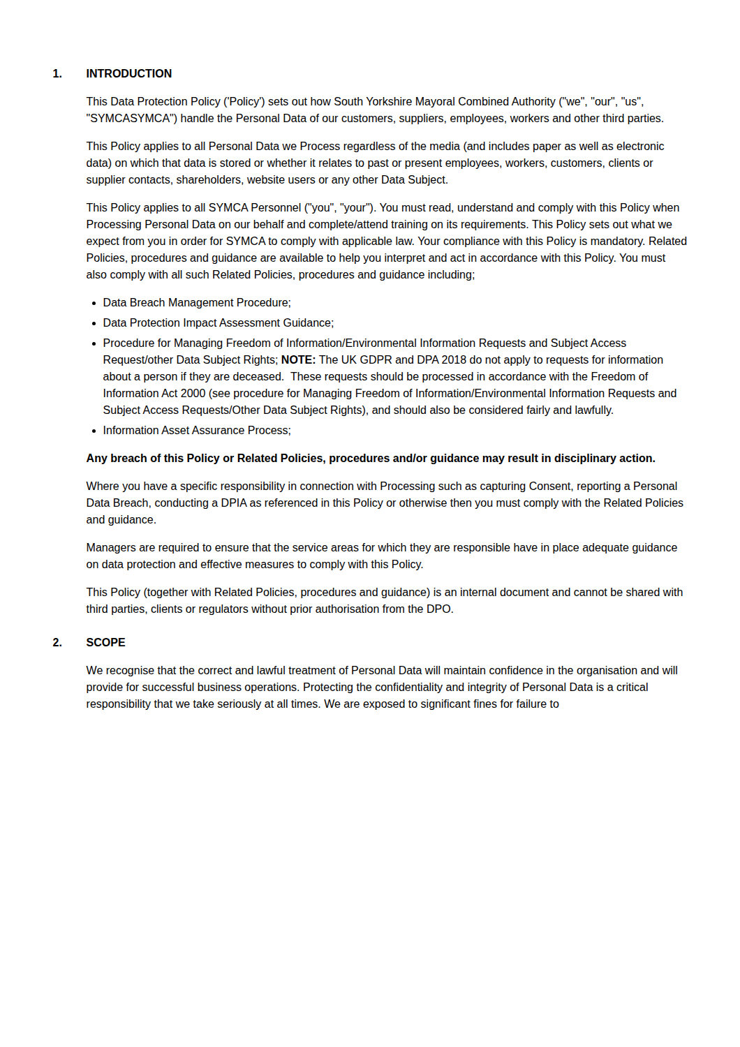1. INTRODUCTION
This Data Protection Policy ('Policy') sets out how South Yorkshire Mayoral Combined Authority ("we", "our", "us", "SYMCASYMCA") handle the Personal Data of our customers, suppliers, employees, workers and other third parties.
This Policy applies to all Personal Data we Process regardless of the media (and includes paper as well as electronic data) on which that data is stored or whether it relates to past or present employees, workers, customers, clients or supplier contacts, shareholders, website users or any other Data Subject.
This Policy applies to all SYMCA Personnel ("you", "your"). You must read, understand and comply with this Policy when Processing Personal Data on our behalf and complete/attend training on its requirements. This Policy sets out what we expect from you in order for SYMCA to comply with applicable law. Your compliance with this Policy is mandatory. Related Policies, procedures and guidance are available to help you interpret and act in accordance with this Policy. You must also comply with all such Related Policies, procedures and guidance including;
Data Breach Management Procedure;
Data Protection Impact Assessment Guidance;
Procedure for Managing Freedom of Information/Environmental Information Requests and Subject Access Request/other Data Subject Rights; NOTE: The UK GDPR and DPA 2018 do not apply to requests for information about a person if they are deceased. These requests should be processed in accordance with the Freedom of Information Act 2000 (see procedure for Managing Freedom of Information/Environmental Information Requests and Subject Access Requests/Other Data Subject Rights), and should also be considered fairly and lawfully.
Information Asset Assurance Process;
Any breach of this Policy or Related Policies, procedures and/or guidance may result in disciplinary action.
Where you have a specific responsibility in connection with Processing such as capturing Consent, reporting a Personal Data Breach, conducting a DPIA as referenced in this Policy or otherwise then you must comply with the Related Policies and guidance.
Managers are required to ensure that the service areas for which they are responsible have in place adequate guidance on data protection and effective measures to comply with this Policy.
This Policy (together with Related Policies, procedures and guidance) is an internal document and cannot be shared with third parties, clients or regulators without prior authorisation from the DPO.
2. SCOPE
We recognise that the correct and lawful treatment of Personal Data will maintain confidence in the organisation and will provide for successful business operations. Protecting the confidentiality and integrity of Personal Data is a critical responsibility that we take seriously at all times. We are exposed to significant fines for failure to